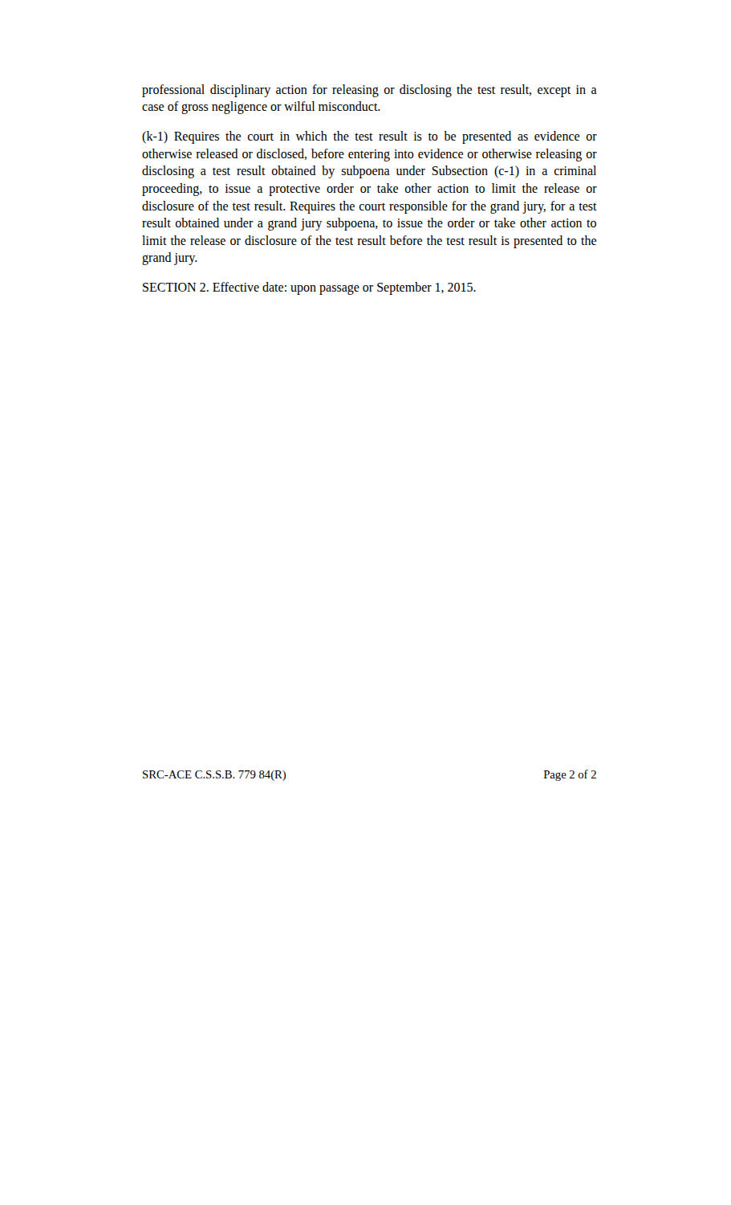professional disciplinary action for releasing or disclosing the test result, except in a case of gross negligence or wilful misconduct.
(k-1) Requires the court in which the test result is to be presented as evidence or otherwise released or disclosed, before entering into evidence or otherwise releasing or disclosing a test result obtained by subpoena under Subsection (c-1) in a criminal proceeding, to issue a protective order or take other action to limit the release or disclosure of the test result. Requires the court responsible for the grand jury, for a test result obtained under a grand jury subpoena, to issue the order or take other action to limit the release or disclosure of the test result before the test result is presented to the grand jury.
SECTION 2. Effective date: upon passage or September 1, 2015.
SRC-ACE C.S.S.B. 779 84(R) Page 2 of 2